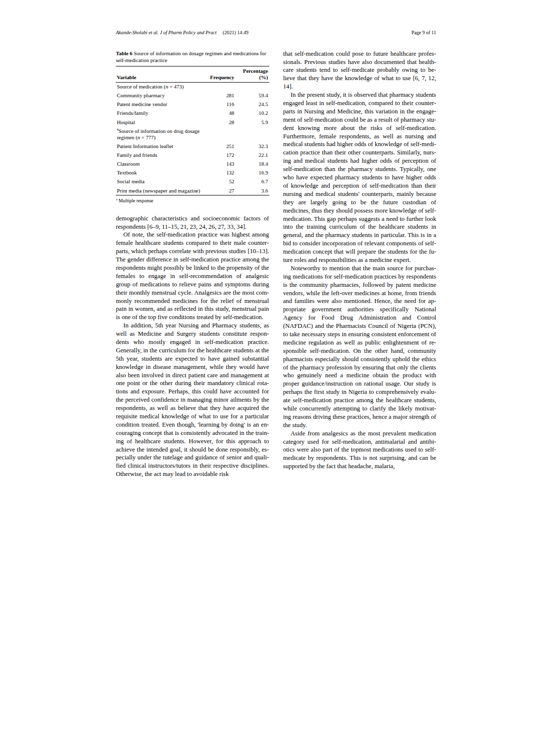Akande-Sholabi et al. J of Pharm Policy and Pract (2021) 14:49
Page 9 of 11
Table 6 Source of information on dosage regimen and medications for self-medication practice
| Variable | Frequency | Percentage (%) |
| --- | --- | --- |
| Source of medication ( n = 473) | | |
| Community pharmacy | 281 | 59.4 |
| Patent medicine vendor | 116 | 24.5 |
| Friends/family | 48 | 10.2 |
| Hospital | 28 | 5.9 |
| a Source of information on drug dosage regimen ( n = 777) | | |
| Patient Information leaflet | 251 | 32.3 |
| Family and friends | 172 | 22.1 |
| Classroom | 143 | 18.4 |
| Textbook | 132 | 16.9 |
| Social media | 52 | 6.7 |
| Print media (newspaper and magazine) | 27 | 3.6 |
a Multiple response
demographic characteristics and socioeconomic factors of respondents [6–9, 11–15, 21, 23, 24, 26, 27, 33, 34].
Of note, the self-medication practice was highest among female healthcare students compared to their male counterparts, which perhaps correlate with previous studies [10–13]. The gender difference in self-medication practice among the respondents might possibly be linked to the propensity of the females to engage in self-recommendation of analgesic group of medications to relieve pains and symptoms during their monthly menstrual cycle. Analgesics are the most commonly recommended medicines for the relief of menstrual pain in women, and as reflected in this study, menstrual pain is one of the top five conditions treated by self-medication.
In addition, 5th year Nursing and Pharmacy students, as well as Medicine and Surgery students constitute respondents who mostly engaged in self-medication practice. Generally, in the curriculum for the healthcare students at the 5th year, students are expected to have gained substantial knowledge in disease management, while they would have also been involved in direct patient care and management at one point or the other during their mandatory clinical rotations and exposure. Perhaps, this could have accounted for the perceived confidence in managing minor ailments by the respondents, as well as believe that they have acquired the requisite medical knowledge of what to use for a particular condition treated. Even though, 'learning by doing' is an encouraging concept that is consistently advocated in the training of healthcare students. However, for this approach to achieve the intended goal, it should be done responsibly, especially under the tutelage and guidance of senior and qualified clinical instructors/tutors in their respective disciplines. Otherwise, the act may lead to avoidable risk
that self-medication could pose to future healthcare professionals. Previous studies have also documented that healthcare students tend to self-medicate probably owing to believe that they have the knowledge of what to use [6, 7, 12, 14].
In the present study, it is observed that pharmacy students engaged least in self-medication, compared to their counterparts in Nursing and Medicine, this variation in the engagement of self-medication could be as a result of pharmacy student knowing more about the risks of self-medication. Furthermore, female respondents, as well as nursing and medical students had higher odds of knowledge of self-medication practice than their other counterparts. Similarly, nursing and medical students had higher odds of perception of self-medication than the pharmacy students. Typically, one who have expected pharmacy students to have higher odds of knowledge and perception of self-medication than their nursing and medical students' counterparts, mainly because they are largely going to be the future custodian of medicines, thus they should possess more knowledge of self-medication. This gap perhaps suggests a need to further look into the training curriculum of the healthcare students in general, and the pharmacy students in particular. This is in a bid to consider incorporation of relevant components of self-medication concept that will prepare the students for the future roles and responsibilities as a medicine expert.
Noteworthy to mention that the main source for purchasing medications for self-medication practices by respondents is the community pharmacies, followed by patent medicine vendors, while the left-over medicines at home, from friends and families were also mentioned. Hence, the need for appropriate government authorities specifically National Agency for Food Drug Administration and Control (NAFDAC) and the Pharmacists Council of Nigeria (PCN), to take necessary steps in ensuring consistent enforcement of medicine regulation as well as public enlightenment of responsible self-medication. On the other hand, community pharmacists especially should consistently uphold the ethics of the pharmacy profession by ensuring that only the clients who genuinely need a medicine obtain the product with proper guidance/instruction on rational usage. Our study is perhaps the first study in Nigeria to comprehensively evaluate self-medication practice among the healthcare students, while concurrently attempting to clarify the likely motivating reasons driving these practices, hence a major strength of the study.
Aside from analgesics as the most prevalent medication category used for self-medication, antimalarial and antibiotics were also part of the topmost medications used to self-medicate by respondents. This is not surprising, and can be supported by the fact that headache, malaria,